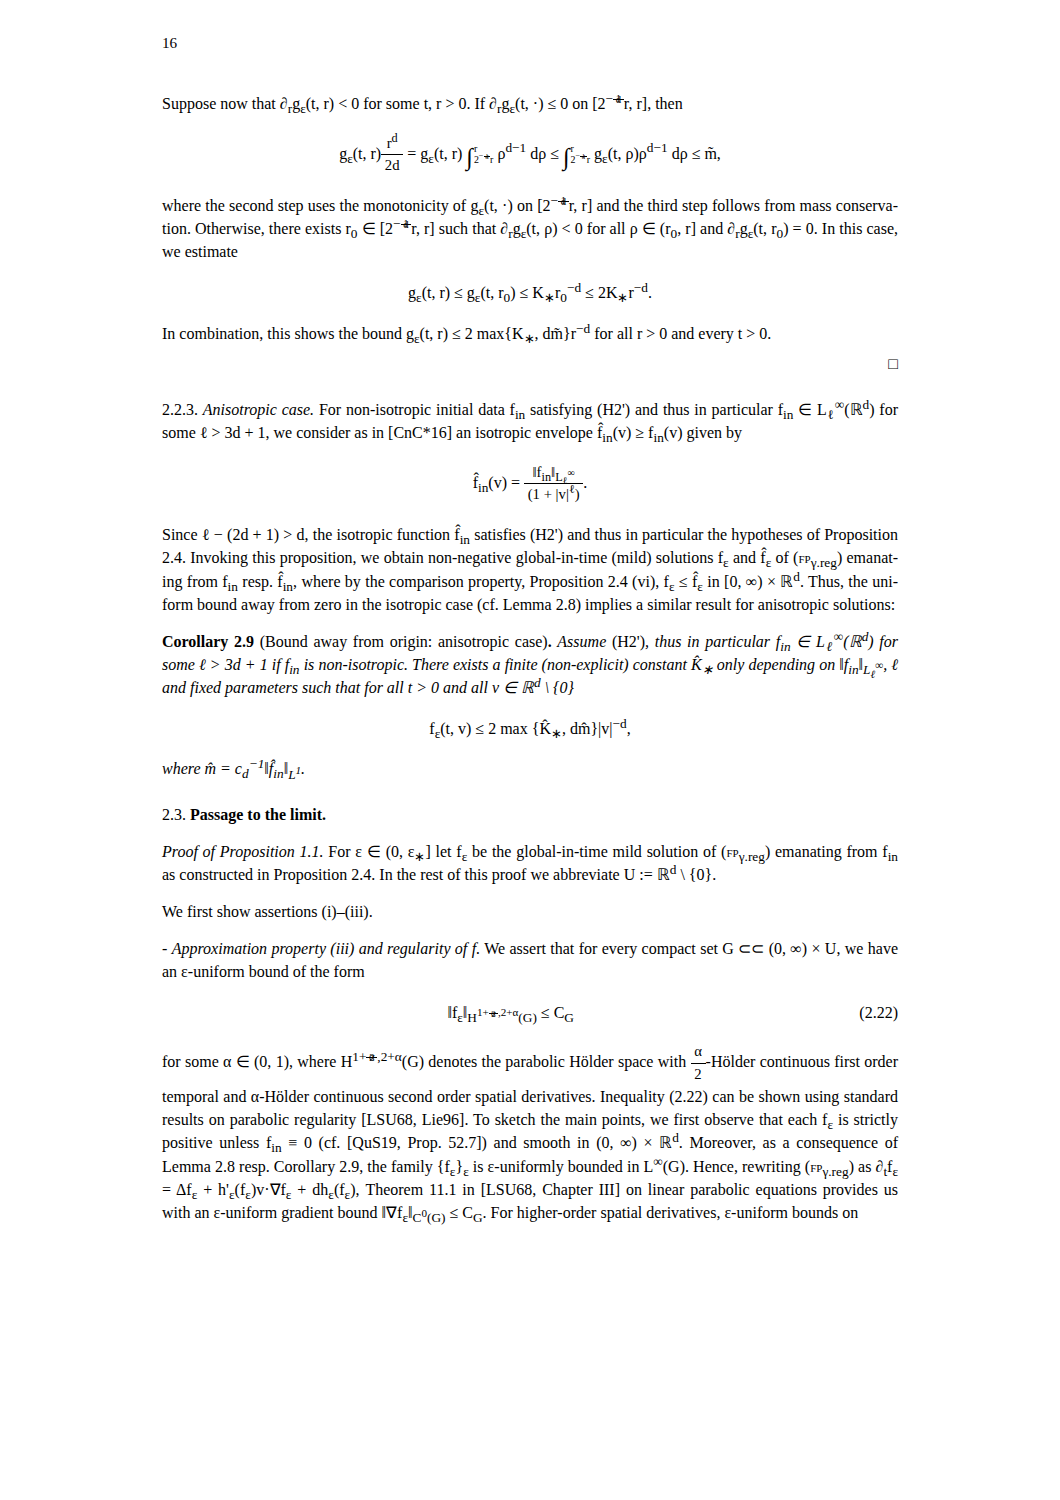16
Suppose now that ∂rgε(t, r) < 0 for some t, r > 0. If ∂rgε(t, ·) ≤ 0 on [2−1 dr, r], then
gε(t, r)rd 2d = gε(t, r) ∫r 2−1 dr ρd−1 dρ ≤ ∫r 2−1 dr gε(t, ρ)ρd−1 dρ ≤ m̃,
where the second step uses the monotonicity of gε(t, ·) on [2−1 dr, r] and the third step follows from mass conservation. Otherwise, there exists r0 ∈ [2−1 dr, r] such that ∂rgε(t, ρ) < 0 for all ρ ∈ (r0, r] and ∂rgε(t, r0) = 0. In this case, we estimate
gε(t, r) ≤ gε(t, r0) ≤ K∗r0−d ≤ 2K∗r−d.
In combination, this shows the bound gε(t, r) ≤ 2 max{K∗, dm̃}r−d for all r > 0 and every t > 0.
□
2.2.3. Anisotropic case. For non-isotropic initial data fin satisfying (H2') and thus in particular fin ∈ Lℓ∞(ℝd) for some ℓ > 3d + 1, we consider as in [CnC*16] an isotropic envelope f̂in(v) ≥ fin(v) given by
f̂in(v) = ‖fin‖Lℓ∞(1 + |v|ℓ).
Since ℓ − (2d + 1) > d, the isotropic function f̂in satisfies (H2') and thus in particular the hypotheses of Proposition 2.4. Invoking this proposition, we obtain non-negative global-in-time (mild) solutions fε and f̂ε of (fpγ.reg) emanating from fin resp. f̂in, where by the comparison property, Proposition 2.4 (vi), fε ≤ f̂ε in [0, ∞) × ℝd. Thus, the uniform bound away from zero in the isotropic case (cf. Lemma 2.8) implies a similar result for anisotropic solutions:
Corollary 2.9 (Bound away from origin: anisotropic case). Assume (H2'), thus in particular fin ∈ Lℓ∞(ℝd) for some ℓ > 3d + 1 if fin is non-isotropic. There exists a finite (non-explicit) constant K̂∗ only depending on ‖fin‖Lℓ∞, ℓ and fixed parameters such that for all t > 0 and all v ∈ ℝd \ {0}
fε(t, v) ≤ 2 max {K̂∗, dm̂}|v|−d,
where m̂ = cd−1‖f̂in‖L1.
2.3. Passage to the limit.
Proof of Proposition 1.1. For ε ∈ (0, ε∗] let fε be the global-in-time mild solution of (fpγ.reg) emanating from fin as constructed in Proposition 2.4. In the rest of this proof we abbreviate U := ℝd \ {0}.
We first show assertions (i)–(iii).
- Approximation property (iii) and regularity of f. We assert that for every compact set G ⊂⊂ (0, ∞) × U, we have an ε-uniform bound of the form
‖fε‖H1+α 2,2+α(G) ≤ CG (2.22)
for some α ∈ (0, 1), where H1+α 2,2+α(G) denotes the parabolic Hölder space with α 2-Hölder continuous first order temporal and α-Hölder continuous second order spatial derivatives. Inequality (2.22) can be shown using standard results on parabolic regularity [LSU68, Lie96]. To sketch the main points, we first observe that each fε is strictly positive unless fin ≡ 0 (cf. [QuS19, Prop. 52.7]) and smooth in (0, ∞) × ℝd. Moreover, as a consequence of Lemma 2.8 resp. Corollary 2.9, the family {fε}ε is ε-uniformly bounded in L∞(G). Hence, rewriting (fpγ.reg) as ∂tfε = Δfε + h'ε(fε)v·∇fε + dhε(fε), Theorem 11.1 in [LSU68, Chapter III] on linear parabolic equations provides us with an ε-uniform gradient bound ‖∇fε‖C0(G) ≤ CG. For higher-order spatial derivatives, ε-uniform bounds on